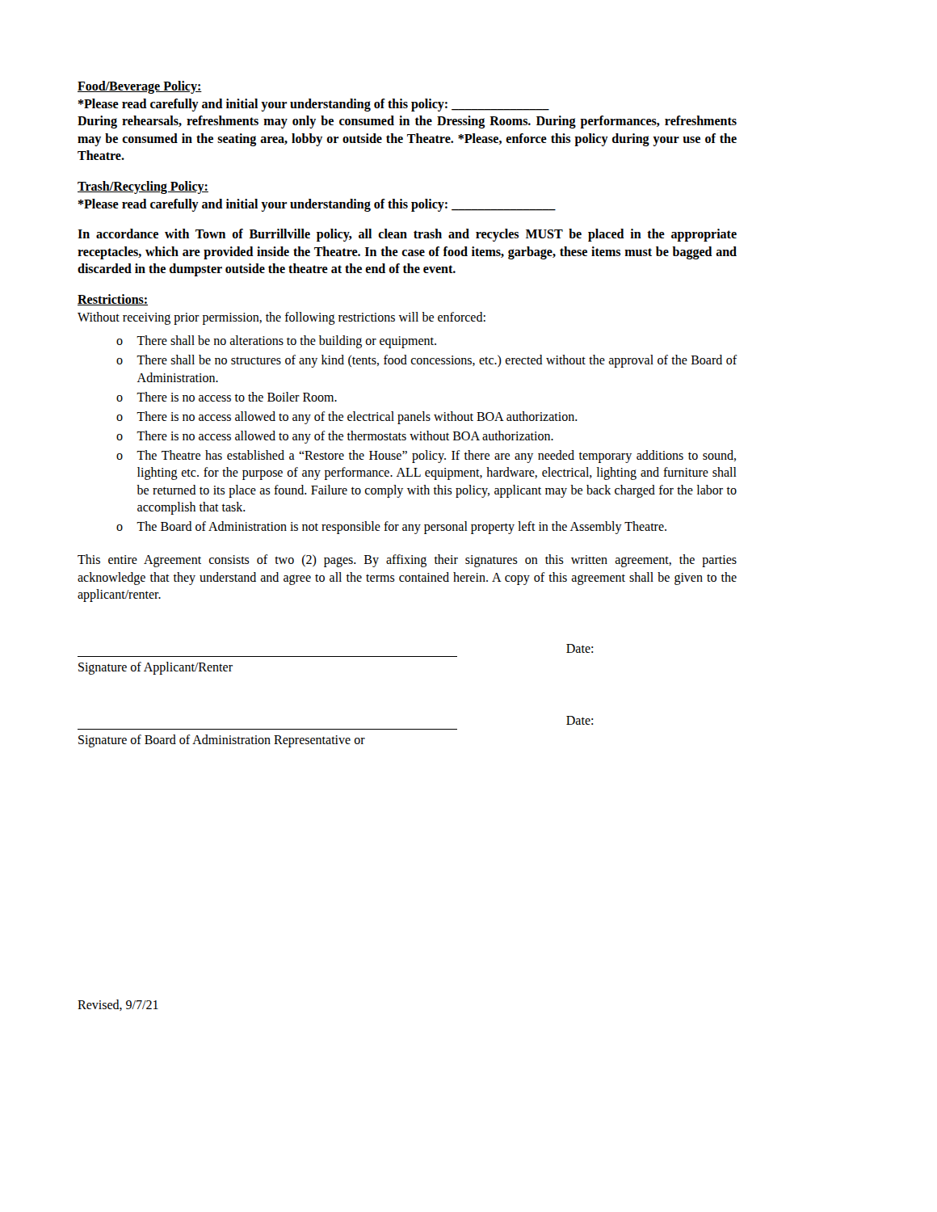Food/Beverage Policy:
*Please read carefully and initial your understanding of this policy: _______________
During rehearsals, refreshments may only be consumed in the Dressing Rooms. During performances, refreshments may be consumed in the seating area, lobby or outside the Theatre. *Please, enforce this policy during your use of the Theatre.
Trash/Recycling Policy:
*Please read carefully and initial your understanding of this policy: ________________
In accordance with Town of Burrillville policy, all clean trash and recycles MUST be placed in the appropriate receptacles, which are provided inside the Theatre. In the case of food items, garbage, these items must be bagged and discarded in the dumpster outside the theatre at the end of the event.
Restrictions:
Without receiving prior permission, the following restrictions will be enforced:
There shall be no alterations to the building or equipment.
There shall be no structures of any kind (tents, food concessions, etc.) erected without the approval of the Board of Administration.
There is no access to the Boiler Room.
There is no access allowed to any of the electrical panels without BOA authorization.
There is no access allowed to any of the thermostats without BOA authorization.
The Theatre has established a “Restore the House” policy. If there are any needed temporary additions to sound, lighting etc. for the purpose of any performance. ALL equipment, hardware, electrical, lighting and furniture shall be returned to its place as found. Failure to comply with this policy, applicant may be back charged for the labor to accomplish that task.
The Board of Administration is not responsible for any personal property left in the Assembly Theatre.
This entire Agreement consists of two (2) pages. By affixing their signatures on this written agreement, the parties acknowledge that they understand and agree to all the terms contained herein. A copy of this agreement shall be given to the applicant/renter.
Date:
Signature of Applicant/Renter
Date:
Signature of Board of Administration Representative or
Revised, 9/7/21